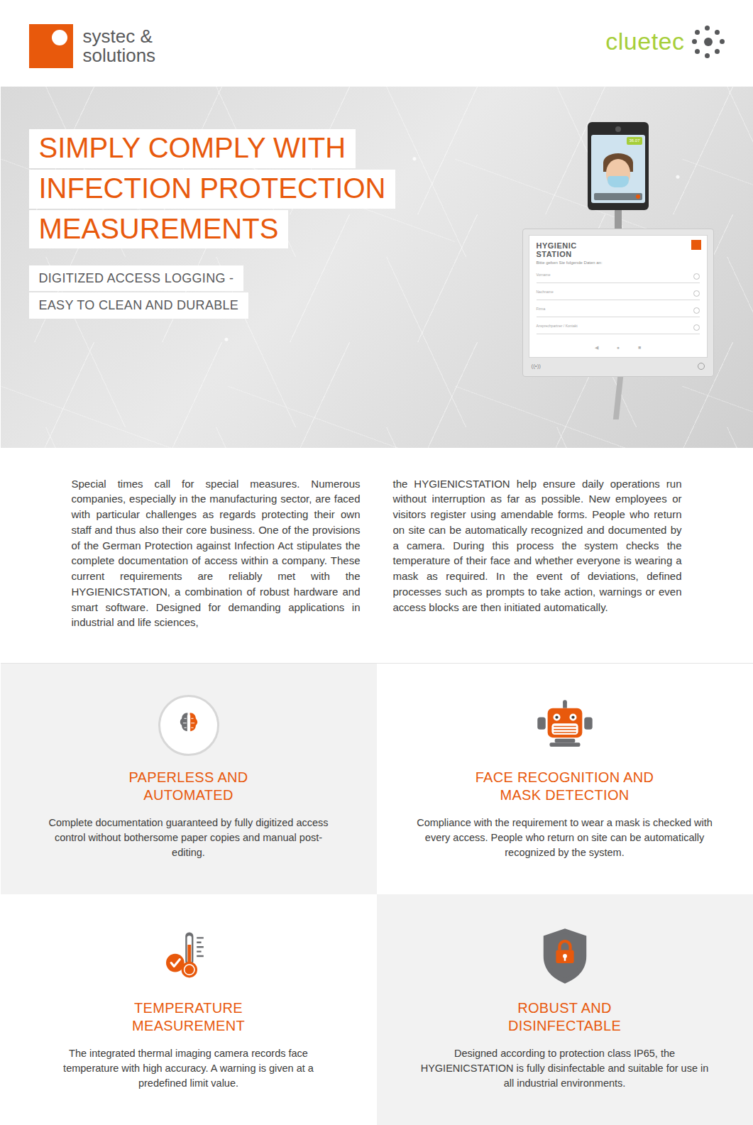systec &
solutions
cluetec
SIMPLY COMPLY WITH
INFECTION PROTECTION
MEASUREMENTS
DIGITIZED ACCESS LOGGING -
EASY TO CLEAN AND DURABLE
36.07
HYGIENIC
STATION
Bitte geben Sie folgende Daten an:
◀●■
((•))
Special times call for special measures. Numerous companies, especially in the manufacturing sector, are faced with particular challenges as regards protecting their own staff and thus also their core business. One of the provisions of the German Protection against Infection Act stipulates the complete documentation of access within a company. These current requirements are reliably met with the HYGIENICSTATION, a combination of robust hardware and smart software. Designed for demanding applications in industrial and life sciences,
the HYGIENICSTATION help ensure daily operations run without interruption as far as possible. New employees or visitors register using amendable forms. People who return on site can be automatically recognized and documented by a camera. During this process the system checks the temperature of their face and whether everyone is wearing a mask as required. In the event of deviations, defined processes such as prompts to take action, warnings or even access blocks are then initiated automatically.
Paperless and
Automated
Complete documentation guaranteed by fully digitized access control without bothersome paper copies and manual post-editing.
Face Recognition and
Mask Detection
Compliance with the requirement to wear a mask is checked with every access. People who return on site can be automatically recognized by the system.
Temperature
Measurement
The integrated thermal imaging camera records face temperature with high accuracy. A warning is given at a predefined limit value.
Robust and
Disinfectable
Designed according to protection class IP65, the HYGIENICSTATION is fully disinfectable and suitable for use in all industrial environments.